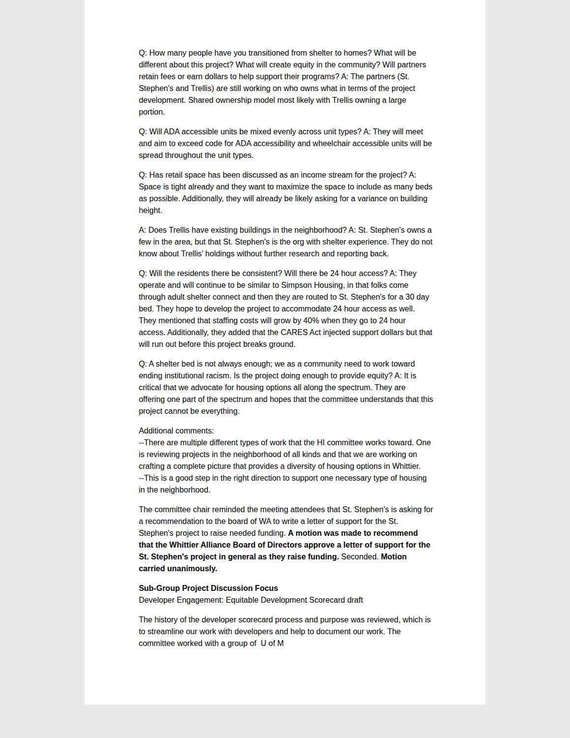Q: How many people have you transitioned from shelter to homes? What will be different about this project? What will create equity in the community? Will partners retain fees or earn dollars to help support their programs? A: The partners (St. Stephen's and Trellis) are still working on who owns what in terms of the project development. Shared ownership model most likely with Trellis owning a large portion.
Q: Will ADA accessible units be mixed evenly across unit types? A: They will meet and aim to exceed code for ADA accessibility and wheelchair accessible units will be spread throughout the unit types.
Q: Has retail space has been discussed as an income stream for the project? A: Space is tight already and they want to maximize the space to include as many beds as possible. Additionally, they will already be likely asking for a variance on building height.
A: Does Trellis have existing buildings in the neighborhood? A: St. Stephen's owns a few in the area, but that St. Stephen's is the org with shelter experience. They do not know about Trellis’ holdings without further research and reporting back.
Q: Will the residents there be consistent? Will there be 24 hour access? A: They operate and will continue to be similar to Simpson Housing, in that folks come through adult shelter connect and then they are routed to St. Stephen's for a 30 day bed. They hope to develop the project to accommodate 24 hour access as well. They mentioned that staffing costs will grow by 40% when they go to 24 hour access. Additionally, they added that the CARES Act injected support dollars but that will run out before this project breaks ground.
Q: A shelter bed is not always enough; we as a community need to work toward ending institutional racism. Is the project doing enough to provide equity? A: It is critical that we advocate for housing options all along the spectrum. They are offering one part of the spectrum and hopes that the committee understands that this project cannot be everything.
Additional comments:
--There are multiple different types of work that the HI committee works toward. One is reviewing projects in the neighborhood of all kinds and that we are working on crafting a complete picture that provides a diversity of housing options in Whittier.
--This is a good step in the right direction to support one necessary type of housing in the neighborhood.
The committee chair reminded the meeting attendees that St. Stephen's is asking for a recommendation to the board of WA to write a letter of support for the St. Stephen's project to raise needed funding. A motion was made to recommend that the Whittier Alliance Board of Directors approve a letter of support for the St. Stephen's project in general as they raise funding. Seconded. Motion carried unanimously.
Sub-Group Project Discussion Focus
Developer Engagement: Equitable Development Scorecard draft
The history of the developer scorecard process and purpose was reviewed, which is to streamline our work with developers and help to document our work. The committee worked with a group of U of M